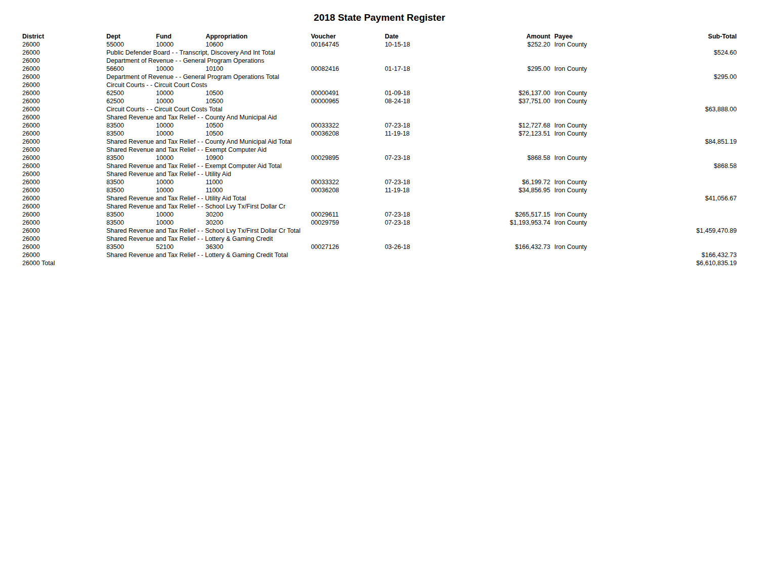2018 State Payment Register
| District | Dept | Fund | Appropriation | Voucher | Date | Amount | Payee | Sub-Total |
| --- | --- | --- | --- | --- | --- | --- | --- | --- |
| 26000 | 55000 | 10000 | 10600 | 00164745 | 10-15-18 | $252.20 | Iron County | |
| 26000 | Public Defender Board - - Transcript, Discovery And Int Total | $524.60 |
| 26000 | Department of Revenue - - General Program Operations | |
| 26000 | 56600 | 10000 | 10100 | 00082416 | 01-17-18 | $295.00 | Iron County | |
| 26000 | Department of Revenue - - General Program Operations Total | $295.00 |
| 26000 | Circuit Courts - - Circuit Court Costs | |
| 26000 | 62500 | 10000 | 10500 | 00000491 | 01-09-18 | $26,137.00 | Iron County | |
| 26000 | 62500 | 10000 | 10500 | 00000965 | 08-24-18 | $37,751.00 | Iron County | |
| 26000 | Circuit Courts - - Circuit Court Costs Total | $63,888.00 |
| 26000 | Shared Revenue and Tax Relief - - County And Municipal Aid | |
| 26000 | 83500 | 10000 | 10500 | 00033322 | 07-23-18 | $12,727.68 | Iron County | |
| 26000 | 83500 | 10000 | 10500 | 00036208 | 11-19-18 | $72,123.51 | Iron County | |
| 26000 | Shared Revenue and Tax Relief - - County And Municipal Aid Total | $84,851.19 |
| 26000 | Shared Revenue and Tax Relief - - Exempt Computer Aid | |
| 26000 | 83500 | 10000 | 10900 | 00029895 | 07-23-18 | $868.58 | Iron County | |
| 26000 | Shared Revenue and Tax Relief - - Exempt Computer Aid Total | $868.58 |
| 26000 | Shared Revenue and Tax Relief - - Utility Aid | |
| 26000 | 83500 | 10000 | 11000 | 00033322 | 07-23-18 | $6,199.72 | Iron County | |
| 26000 | 83500 | 10000 | 11000 | 00036208 | 11-19-18 | $34,856.95 | Iron County | |
| 26000 | Shared Revenue and Tax Relief - - Utility Aid Total | $41,056.67 |
| 26000 | Shared Revenue and Tax Relief - - School Lvy Tx/First Dollar Cr | |
| 26000 | 83500 | 10000 | 30200 | 00029611 | 07-23-18 | $265,517.15 | Iron County | |
| 26000 | 83500 | 10000 | 30200 | 00029759 | 07-23-18 | $1,193,953.74 | Iron County | |
| 26000 | Shared Revenue and Tax Relief - - School Lvy Tx/First Dollar Cr Total | $1,459,470.89 |
| 26000 | Shared Revenue and Tax Relief - - Lottery & Gaming Credit | |
| 26000 | 83500 | 52100 | 36300 | 00027126 | 03-26-18 | $166,432.73 | Iron County | |
| 26000 | Shared Revenue and Tax Relief - - Lottery & Gaming Credit Total | $166,432.73 |
| 26000 Total | | $6,610,835.19 |